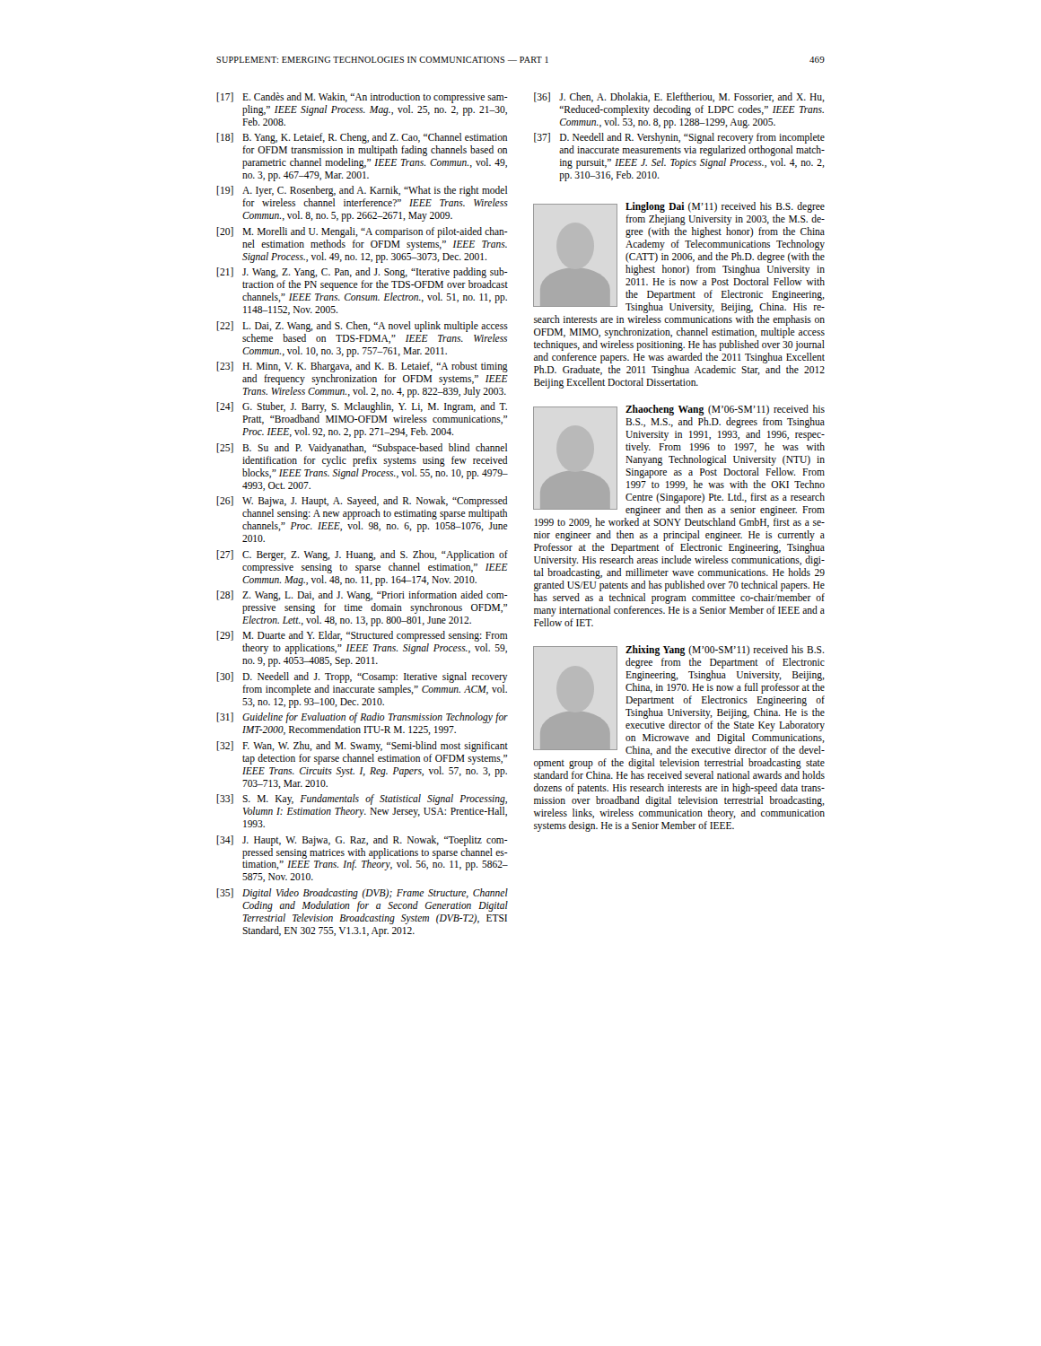Supplement: Emerging Technologies in Communications — Part 1
469
[17] E. Candès and M. Wakin, “An introduction to compressive sampling,” IEEE Signal Process. Mag., vol. 25, no. 2, pp. 21–30, Feb. 2008.
[18] B. Yang, K. Letaief, R. Cheng, and Z. Cao, “Channel estimation for OFDM transmission in multipath fading channels based on parametric channel modeling,” IEEE Trans. Commun., vol. 49, no. 3, pp. 467–479, Mar. 2001.
[19] A. Iyer, C. Rosenberg, and A. Karnik, “What is the right model for wireless channel interference?” IEEE Trans. Wireless Commun., vol. 8, no. 5, pp. 2662–2671, May 2009.
[20] M. Morelli and U. Mengali, “A comparison of pilot-aided channel estimation methods for OFDM systems,” IEEE Trans. Signal Process., vol. 49, no. 12, pp. 3065–3073, Dec. 2001.
[21] J. Wang, Z. Yang, C. Pan, and J. Song, “Iterative padding subtraction of the PN sequence for the TDS-OFDM over broadcast channels,” IEEE Trans. Consum. Electron., vol. 51, no. 11, pp. 1148–1152, Nov. 2005.
[22] L. Dai, Z. Wang, and S. Chen, “A novel uplink multiple access scheme based on TDS-FDMA,” IEEE Trans. Wireless Commun., vol. 10, no. 3, pp. 757–761, Mar. 2011.
[23] H. Minn, V. K. Bhargava, and K. B. Letaief, “A robust timing and frequency synchronization for OFDM systems,” IEEE Trans. Wireless Commun., vol. 2, no. 4, pp. 822–839, July 2003.
[24] G. Stuber, J. Barry, S. Mclaughlin, Y. Li, M. Ingram, and T. Pratt, “Broadband MIMO-OFDM wireless communications,” Proc. IEEE, vol. 92, no. 2, pp. 271–294, Feb. 2004.
[25] B. Su and P. Vaidyanathan, “Subspace-based blind channel identification for cyclic prefix systems using few received blocks,” IEEE Trans. Signal Process., vol. 55, no. 10, pp. 4979–4993, Oct. 2007.
[26] W. Bajwa, J. Haupt, A. Sayeed, and R. Nowak, “Compressed channel sensing: A new approach to estimating sparse multipath channels,” Proc. IEEE, vol. 98, no. 6, pp. 1058–1076, June 2010.
[27] C. Berger, Z. Wang, J. Huang, and S. Zhou, “Application of compressive sensing to sparse channel estimation,” IEEE Commun. Mag., vol. 48, no. 11, pp. 164–174, Nov. 2010.
[28] Z. Wang, L. Dai, and J. Wang, “Priori information aided compressive sensing for time domain synchronous OFDM,” Electron. Lett., vol. 48, no. 13, pp. 800–801, June 2012.
[29] M. Duarte and Y. Eldar, “Structured compressed sensing: From theory to applications,” IEEE Trans. Signal Process., vol. 59, no. 9, pp. 4053–4085, Sep. 2011.
[30] D. Needell and J. Tropp, “Cosamp: Iterative signal recovery from incomplete and inaccurate samples,” Commun. ACM, vol. 53, no. 12, pp. 93–100, Dec. 2010.
[31] Guideline for Evaluation of Radio Transmission Technology for IMT-2000, Recommendation ITU-R M. 1225, 1997.
[32] F. Wan, W. Zhu, and M. Swamy, “Semi-blind most significant tap detection for sparse channel estimation of OFDM systems,” IEEE Trans. Circuits Syst. I, Reg. Papers, vol. 57, no. 3, pp. 703–713, Mar. 2010.
[33] S. M. Kay, Fundamentals of Statistical Signal Processing, Volumn I: Estimation Theory. New Jersey, USA: Prentice-Hall, 1993.
[34] J. Haupt, W. Bajwa, G. Raz, and R. Nowak, “Toeplitz compressed sensing matrices with applications to sparse channel estimation,” IEEE Trans. Inf. Theory, vol. 56, no. 11, pp. 5862–5875, Nov. 2010.
[35] Digital Video Broadcasting (DVB); Frame Structure, Channel Coding and Modulation for a Second Generation Digital Terrestrial Television Broadcasting System (DVB-T2), ETSI Standard, EN 302 755, V1.3.1, Apr. 2012.
[36] J. Chen, A. Dholakia, E. Eleftheriou, M. Fossorier, and X. Hu, “Reduced-complexity decoding of LDPC codes,” IEEE Trans. Commun., vol. 53, no. 8, pp. 1288–1299, Aug. 2005.
[37] D. Needell and R. Vershynin, “Signal recovery from incomplete and inaccurate measurements via regularized orthogonal matching pursuit,” IEEE J. Sel. Topics Signal Process., vol. 4, no. 2, pp. 310–316, Feb. 2010.
Linglong Dai (M’11) received his B.S. degree from Zhejiang University in 2003, the M.S. degree (with the highest honor) from the China Academy of Telecommunications Technology (CATT) in 2006, and the Ph.D. degree (with the highest honor) from Tsinghua University in 2011. He is now a Post Doctoral Fellow with the Department of Electronic Engineering, Tsinghua University, Beijing, China. His research interests are in wireless communications with the emphasis on OFDM, MIMO, synchronization, channel estimation, multiple access techniques, and wireless positioning. He has published over 30 journal and conference papers. He was awarded the 2011 Tsinghua Excellent Ph.D. Graduate, the 2011 Tsinghua Academic Star, and the 2012 Beijing Excellent Doctoral Dissertation.
Zhaocheng Wang (M’06-SM’11) received his B.S., M.S., and Ph.D. degrees from Tsinghua University in 1991, 1993, and 1996, respectively. From 1996 to 1997, he was with Nanyang Technological University (NTU) in Singapore as a Post Doctoral Fellow. From 1997 to 1999, he was with the OKI Techno Centre (Singapore) Pte. Ltd., first as a research engineer and then as a senior engineer. From 1999 to 2009, he worked at SONY Deutschland GmbH, first as a senior engineer and then as a principal engineer. He is currently a Professor at the Department of Electronic Engineering, Tsinghua University. His research areas include wireless communications, digital broadcasting, and millimeter wave communications. He holds 29 granted US/EU patents and has published over 70 technical papers. He has served as a technical program committee co-chair/member of many international conferences. He is a Senior Member of IEEE and a Fellow of IET.
Zhixing Yang (M’00-SM’11) received his B.S. degree from the Department of Electronic Engineering, Tsinghua University, Beijing, China, in 1970. He is now a full professor at the Department of Electronics Engineering of Tsinghua University, Beijing, China. He is the executive director of the State Key Laboratory on Microwave and Digital Communications, China, and the executive director of the development group of the digital television terrestrial broadcasting state standard for China. He has received several national awards and holds dozens of patents. His research interests are in high-speed data transmission over broadband digital television terrestrial broadcasting, wireless links, wireless communication theory, and communication systems design. He is a Senior Member of IEEE.